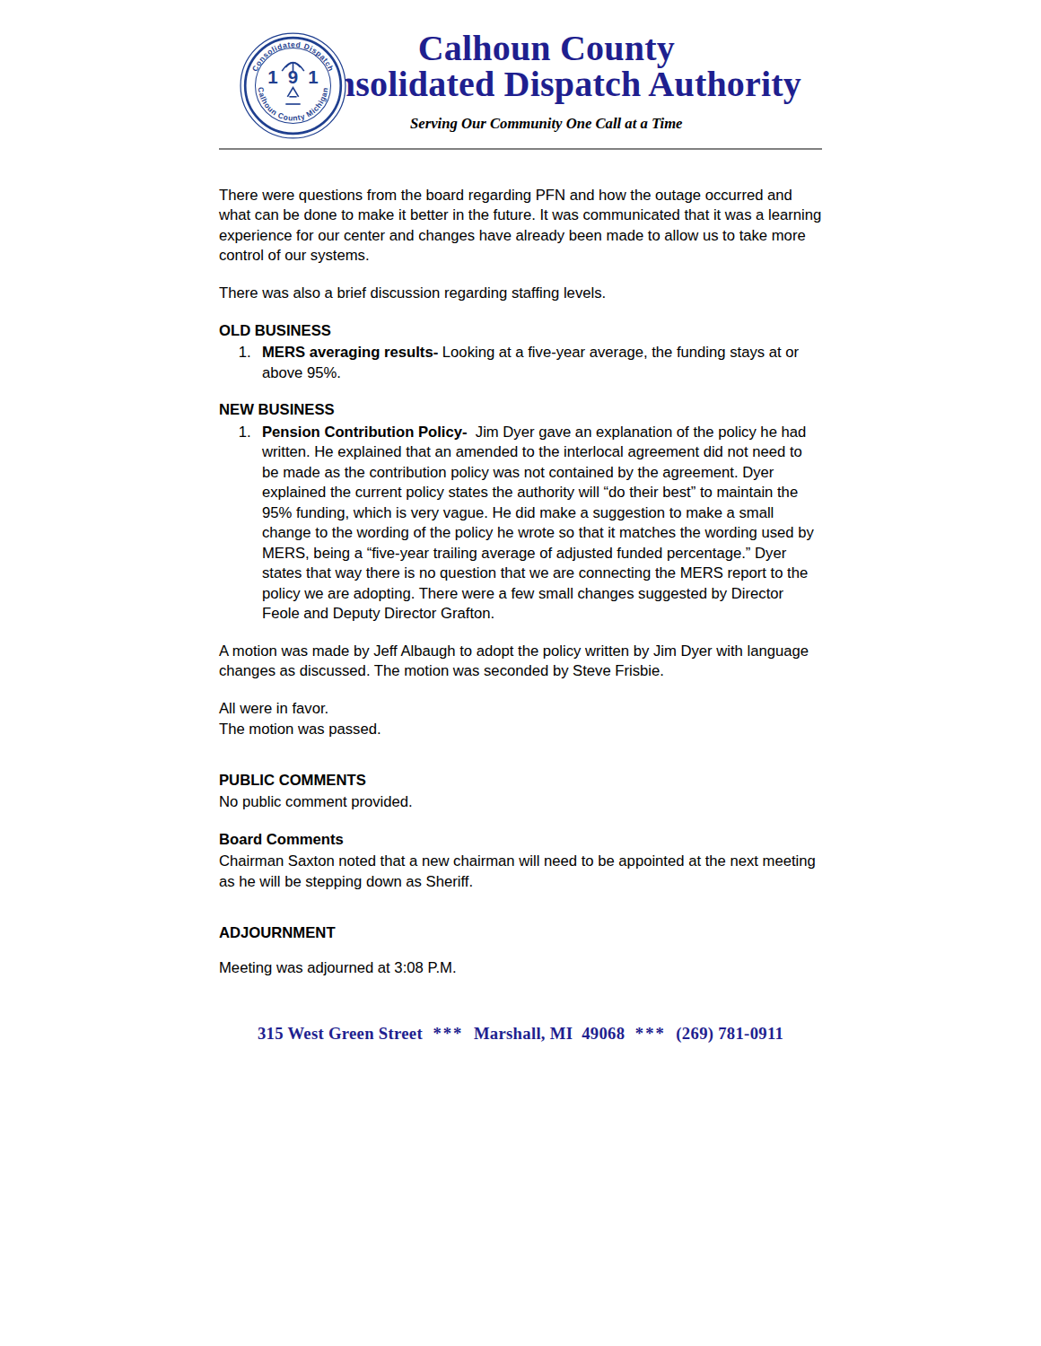Consolidated Dispatch Calhoun County Michigan 9 1 1
Calhoun County
Consolidated Dispatch Authority
Serving Our Community One Call at a Time
There were questions from the board regarding PFN and how the outage occurred and what can be done to make it better in the future. It was communicated that it was a learning experience for our center and changes have already been made to allow us to take more control of our systems.
There was also a brief discussion regarding staffing levels.
OLD BUSINESS
MERS averaging results- Looking at a five-year average, the funding stays at or above 95%.
NEW BUSINESS
Pension Contribution Policy- Jim Dyer gave an explanation of the policy he had written. He explained that an amended to the interlocal agreement did not need to be made as the contribution policy was not contained by the agreement. Dyer explained the current policy states the authority will “do their best” to maintain the 95% funding, which is very vague. He did make a suggestion to make a small change to the wording of the policy he wrote so that it matches the wording used by MERS, being a “five-year trailing average of adjusted funded percentage.” Dyer states that way there is no question that we are connecting the MERS report to the policy we are adopting. There were a few small changes suggested by Director Feole and Deputy Director Grafton.
A motion was made by Jeff Albaugh to adopt the policy written by Jim Dyer with language changes as discussed. The motion was seconded by Steve Frisbie.
All were in favor.
The motion was passed.
PUBLIC COMMENTS
No public comment provided.
Board Comments
Chairman Saxton noted that a new chairman will need to be appointed at the next meeting as he will be stepping down as Sheriff.
ADJOURNMENT
Meeting was adjourned at 3:08 P.M.
315 West Green Street***Marshall, MI 49068***(269) 781-0911